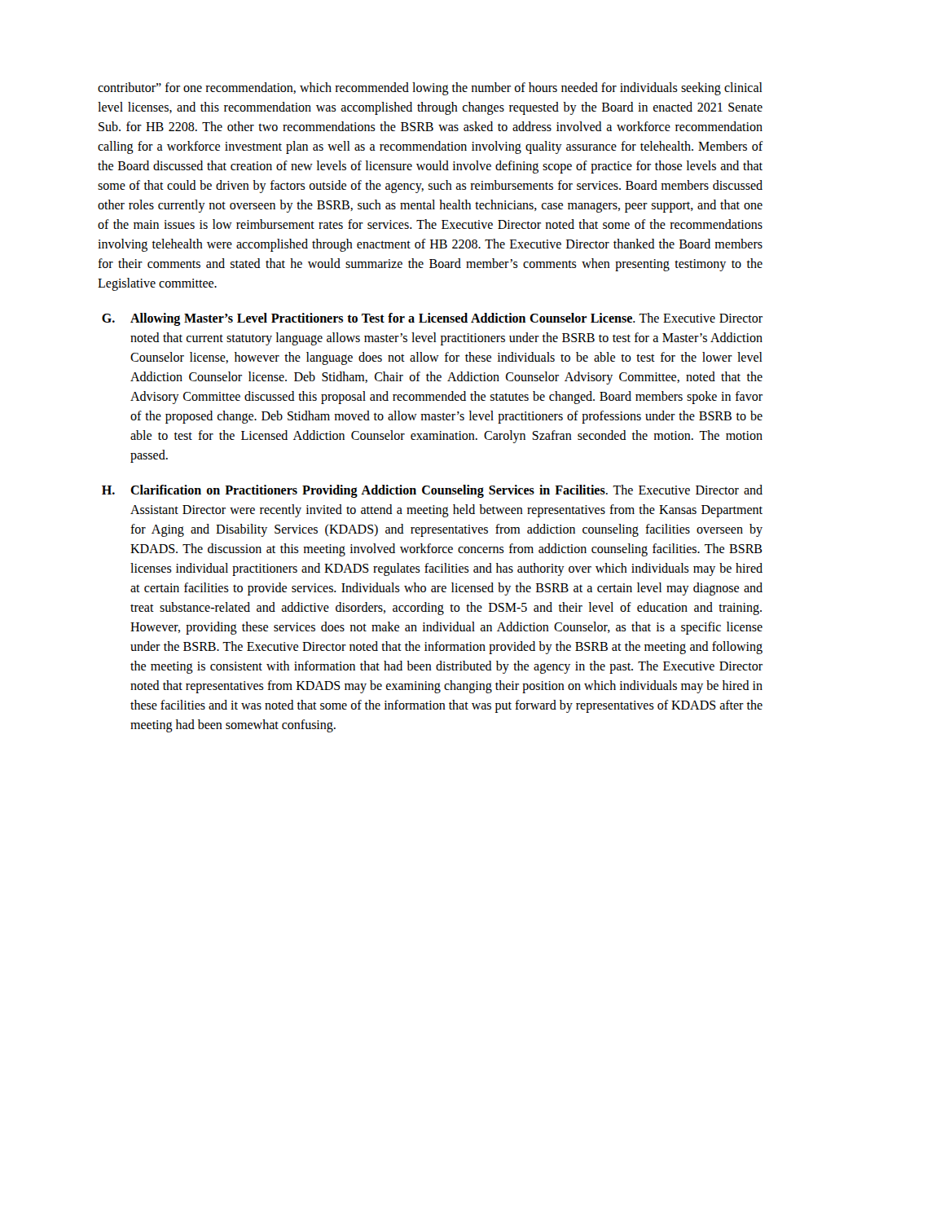contributor” for one recommendation, which recommended lowing the number of hours needed for individuals seeking clinical level licenses, and this recommendation was accomplished through changes requested by the Board in enacted 2021 Senate Sub. for HB 2208. The other two recommendations the BSRB was asked to address involved a workforce recommendation calling for a workforce investment plan as well as a recommendation involving quality assurance for telehealth. Members of the Board discussed that creation of new levels of licensure would involve defining scope of practice for those levels and that some of that could be driven by factors outside of the agency, such as reimbursements for services. Board members discussed other roles currently not overseen by the BSRB, such as mental health technicians, case managers, peer support, and that one of the main issues is low reimbursement rates for services. The Executive Director noted that some of the recommendations involving telehealth were accomplished through enactment of HB 2208. The Executive Director thanked the Board members for their comments and stated that he would summarize the Board member’s comments when presenting testimony to the Legislative committee.
G.
Allowing Master’s Level Practitioners to Test for a Licensed Addiction Counselor License. The Executive Director noted that current statutory language allows master’s level practitioners under the BSRB to test for a Master’s Addiction Counselor license, however the language does not allow for these individuals to be able to test for the lower level Addiction Counselor license. Deb Stidham, Chair of the Addiction Counselor Advisory Committee, noted that the Advisory Committee discussed this proposal and recommended the statutes be changed. Board members spoke in favor of the proposed change. Deb Stidham moved to allow master’s level practitioners of professions under the BSRB to be able to test for the Licensed Addiction Counselor examination. Carolyn Szafran seconded the motion. The motion passed.
H.
Clarification on Practitioners Providing Addiction Counseling Services in Facilities. The Executive Director and Assistant Director were recently invited to attend a meeting held between representatives from the Kansas Department for Aging and Disability Services (KDADS) and representatives from addiction counseling facilities overseen by KDADS. The discussion at this meeting involved workforce concerns from addiction counseling facilities. The BSRB licenses individual practitioners and KDADS regulates facilities and has authority over which individuals may be hired at certain facilities to provide services. Individuals who are licensed by the BSRB at a certain level may diagnose and treat substance-related and addictive disorders, according to the DSM-5 and their level of education and training. However, providing these services does not make an individual an Addiction Counselor, as that is a specific license under the BSRB. The Executive Director noted that the information provided by the BSRB at the meeting and following the meeting is consistent with information that had been distributed by the agency in the past. The Executive Director noted that representatives from KDADS may be examining changing their position on which individuals may be hired in these facilities and it was noted that some of the information that was put forward by representatives of KDADS after the meeting had been somewhat confusing.